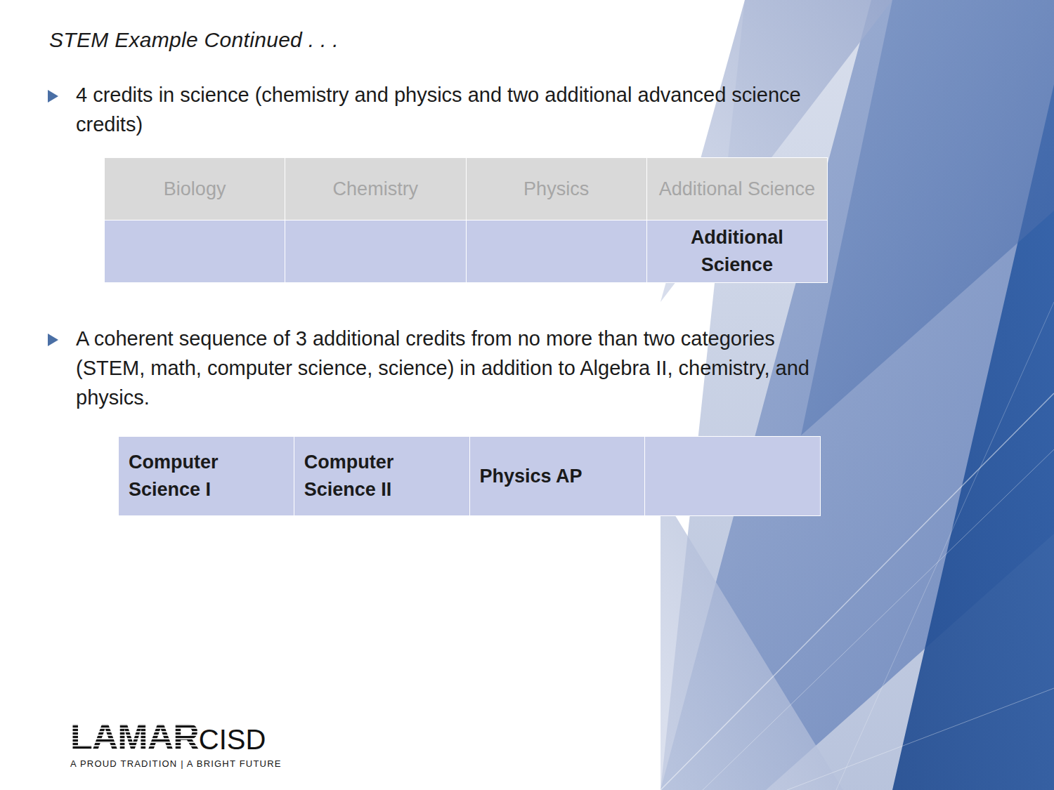STEM Example Continued . . .
4 credits in science (chemistry and physics and two additional advanced science credits)
| Biology | Chemistry | Physics | Additional Science |
| --- | --- | --- | --- |
| | | | Additional Science |
A coherent sequence of 3 additional credits from no more than two categories (STEM, math, computer science, science) in addition to Algebra II, chemistry, and physics.
| Computer Science I | Computer Science II | Physics AP | |
LAMAR CISD
A PROUD TRADITION | A BRIGHT FUTURE